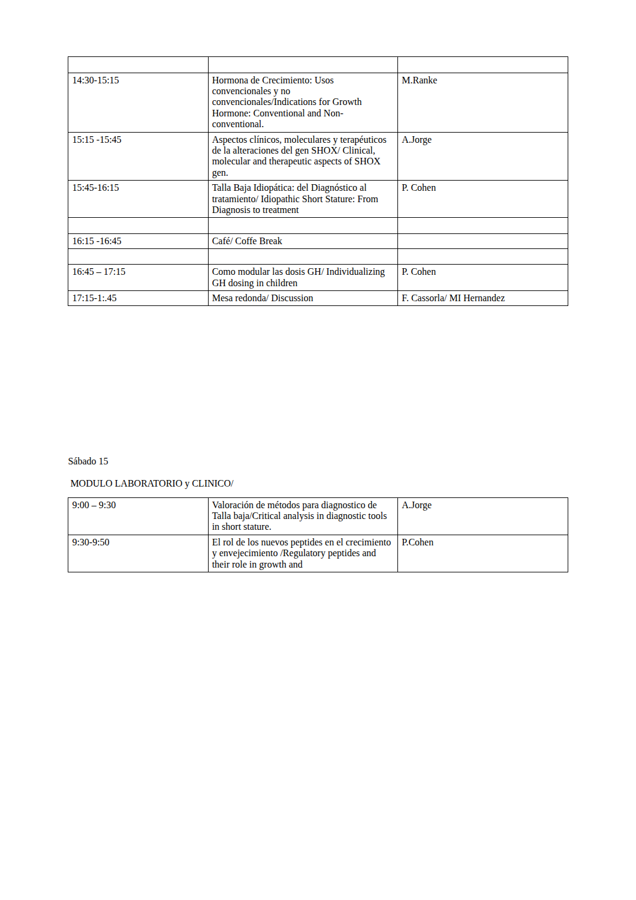| 14:30-15:15 | Hormona de Crecimiento: Usos convencionales y no convencionales/Indications for Growth Hormone: Conventional and Non-conventional. | M.Ranke |
| 15:15 -15:45 | Aspectos clínicos, moleculares y terapéuticos de la alteraciones del gen SHOX/ Clinical, molecular and therapeutic aspects of SHOX gen. | A.Jorge |
| 15:45-16:15 | Talla Baja Idiopática: del Diagnóstico al tratamiento/ Idiopathic Short Stature: From Diagnosis to treatment | P. Cohen |
| 16:15 -16:45 | Café/ Coffe Break | |
| 16:45 – 17:15 | Como modular las dosis GH/ Individualizing GH dosing in children | P. Cohen |
| 17:15-1:.45 | Mesa redonda/ Discussion | F. Cassorla/ MI Hernandez |
Sábado 15
MODULO LABORATORIO y CLINICO/
| 9:00 – 9:30 | Valoración de métodos para diagnostico de Talla baja/Critical analysis in diagnostic tools in short stature. | A.Jorge |
| 9:30-9:50 | El rol de los nuevos peptides en el crecimiento y envejecimiento /Regulatory peptides and their role in growth and | P.Cohen |